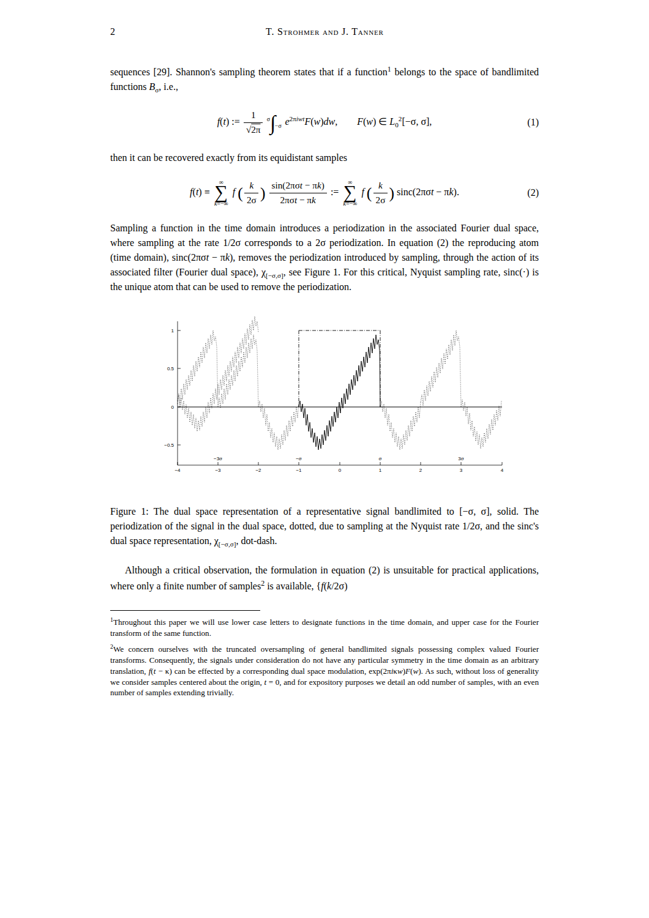2 T. Strohmer and J. Tanner
sequences [29]. Shannon's sampling theorem states that if a function1 belongs to the space of bandlimited functions Bσ, i.e.,
f(t) := 1√2π σ ∫ −σ e2πiwtF(w)dw, F(w) ∈ L02[−σ, σ],
(1)
then it can be recovered exactly from its equidistant samples
f(t) ≡ ∞∑k=−∞ f (k 2σ) sin(2πσt − πk) 2πσt − πk := ∞∑k=−∞ f (k 2σ) sinc(2πσt − πk).
(2)
Sampling a function in the time domain introduces a periodization in the associated Fourier dual space, where sampling at the rate 1/2σ corresponds to a 2σ periodization. In equation (2) the reproducing atom (time domain), sinc(2πσt − πk), removes the periodization introduced by sampling, through the action of its associated filter (Fourier dual space), χ[−σ,σ], see Figure 1. For this critical, Nyquist sampling rate, sinc(·) is the unique atom that can be used to remove the periodization.
1 0.5 0 −0.5 −4 −3 −2 −1 0 1 2 3 4 −3σ −σ σ 3σ
Figure 1: The dual space representation of a representative signal bandlimited to [−σ, σ], solid. The periodization of the signal in the dual space, dotted, due to sampling at the Nyquist rate 1/2σ, and the sinc's dual space representation, χ[−σ,σ], dot-dash.
Although a critical observation, the formulation in equation (2) is unsuitable for practical applications, where only a finite number of samples2 is available, {f(k/2σ)
1 Throughout this paper we will use lower case letters to designate functions in the time domain, and upper case for the Fourier transform of the same function.
2 We concern ourselves with the truncated oversampling of general bandlimited signals possessing complex valued Fourier transforms. Consequently, the signals under consideration do not have any particular symmetry in the time domain as an arbitrary translation, f(t − κ) can be effected by a corresponding dual space modulation, exp(2πiκw)F(w). As such, without loss of generality we consider samples centered about the origin, t = 0, and for expository purposes we detail an odd number of samples, with an even number of samples extending trivially.